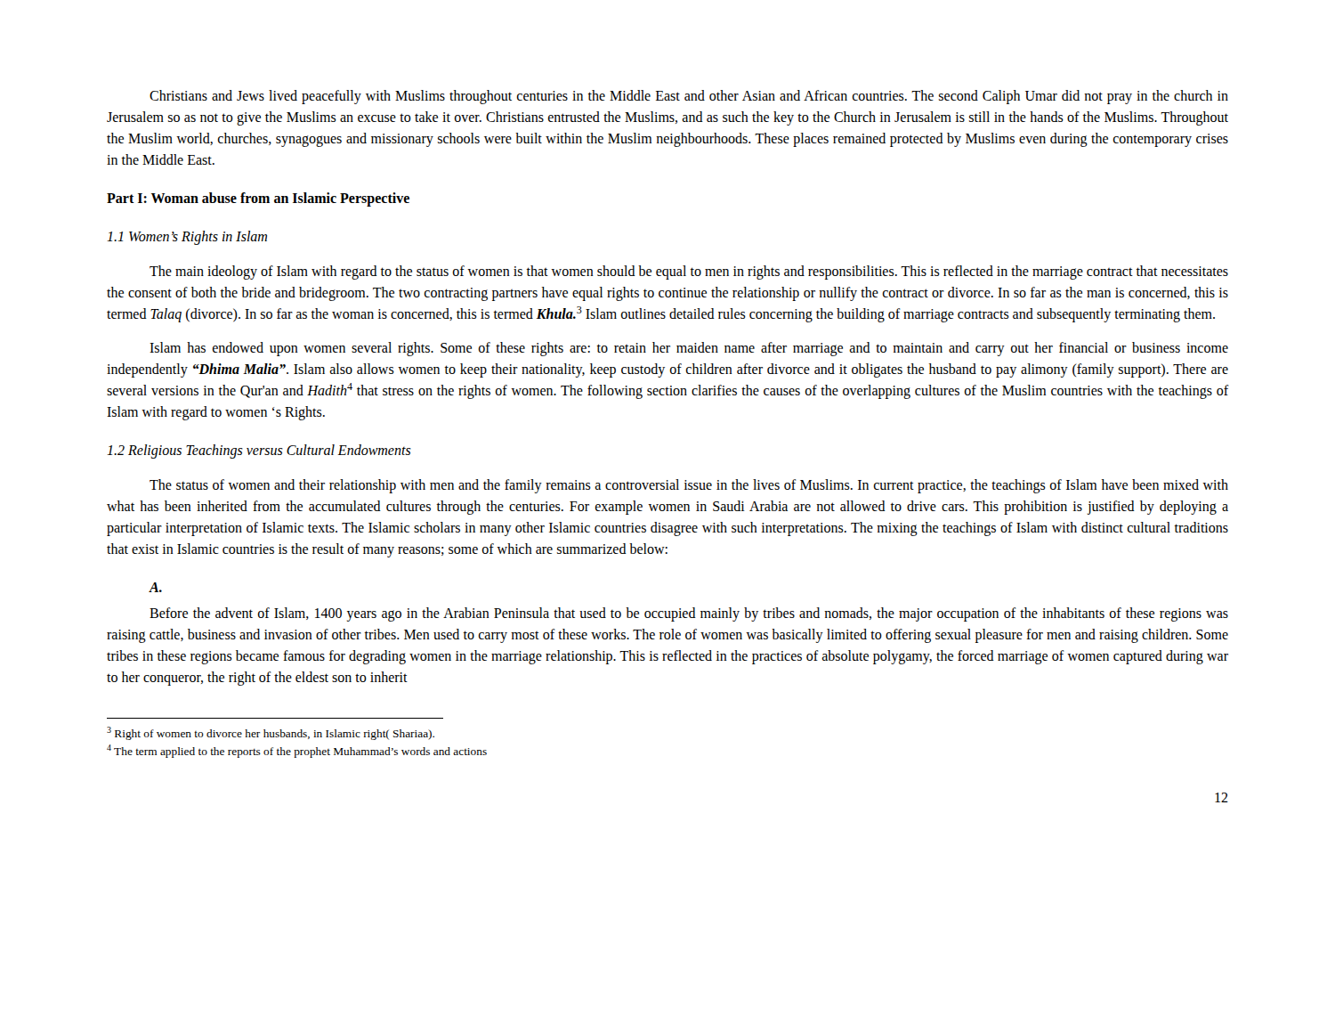Christians and Jews lived peacefully with Muslims throughout centuries in the Middle East and other Asian and African countries. The second Caliph Umar did not pray in the church in Jerusalem so as not to give the Muslims an excuse to take it over. Christians entrusted the Muslims, and as such the key to the Church in Jerusalem is still in the hands of the Muslims. Throughout the Muslim world, churches, synagogues and missionary schools were built within the Muslim neighbourhoods. These places remained protected by Muslims even during the contemporary crises in the Middle East.
Part I: Woman abuse from an Islamic Perspective
1.1 Women’s Rights in Islam
The main ideology of Islam with regard to the status of women is that women should be equal to men in rights and responsibilities. This is reflected in the marriage contract that necessitates the consent of both the bride and bridegroom. The two contracting partners have equal rights to continue the relationship or nullify the contract or divorce. In so far as the man is concerned, this is termed Talaq (divorce). In so far as the woman is concerned, this is termed Khula.3 Islam outlines detailed rules concerning the building of marriage contracts and subsequently terminating them.
Islam has endowed upon women several rights. Some of these rights are: to retain her maiden name after marriage and to maintain and carry out her financial or business income independently “Dhima Malia”. Islam also allows women to keep their nationality, keep custody of children after divorce and it obligates the husband to pay alimony (family support). There are several versions in the Qur'an and Hadith4 that stress on the rights of women. The following section clarifies the causes of the overlapping cultures of the Muslim countries with the teachings of Islam with regard to women ‘s Rights.
1.2 Religious Teachings versus Cultural Endowments
The status of women and their relationship with men and the family remains a controversial issue in the lives of Muslims. In current practice, the teachings of Islam have been mixed with what has been inherited from the accumulated cultures through the centuries. For example women in Saudi Arabia are not allowed to drive cars. This prohibition is justified by deploying a particular interpretation of Islamic texts. The Islamic scholars in many other Islamic countries disagree with such interpretations. The mixing the teachings of Islam with distinct cultural traditions that exist in Islamic countries is the result of many reasons; some of which are summarized below:
A.
Before the advent of Islam, 1400 years ago in the Arabian Peninsula that used to be occupied mainly by tribes and nomads, the major occupation of the inhabitants of these regions was raising cattle, business and invasion of other tribes. Men used to carry most of these works. The role of women was basically limited to offering sexual pleasure for men and raising children. Some tribes in these regions became famous for degrading women in the marriage relationship. This is reflected in the practices of absolute polygamy, the forced marriage of women captured during war to her conqueror, the right of the eldest son to inherit
3 Right of women to divorce her husbands, in Islamic right( Shariaa).
4 The term applied to the reports of the prophet Muhammad’s words and actions
12